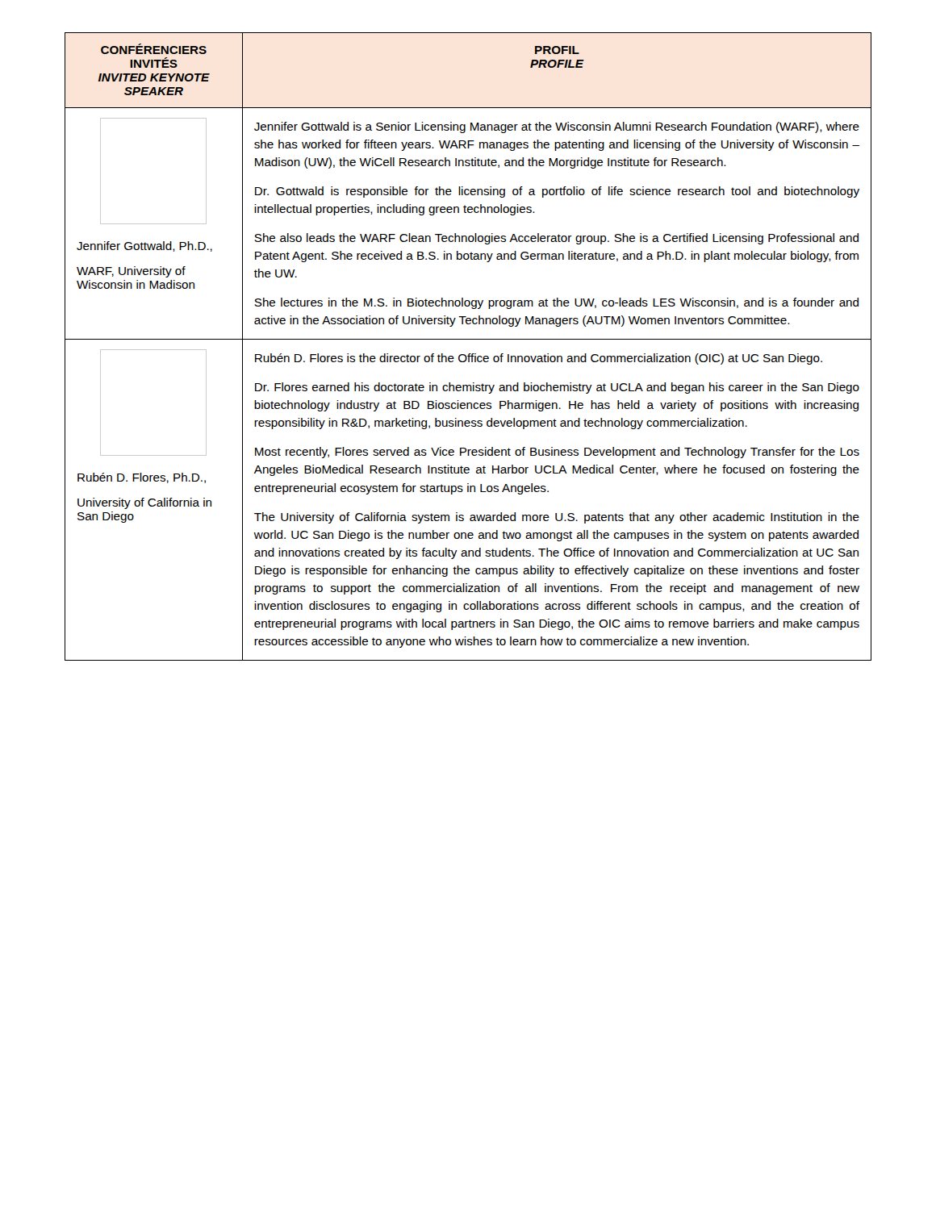| CONFÉRENCIERS INVITÉS INVITED KEYNOTE SPEAKER | PROFIL PROFILE |
| --- | --- |
| Jennifer Gottwald, Ph.D., WARF, University of Wisconsin in Madison | Jennifer Gottwald is a Senior Licensing Manager at the Wisconsin Alumni Research Foundation (WARF), where she has worked for fifteen years. WARF manages the patenting and licensing of the University of Wisconsin – Madison (UW), the WiCell Research Institute, and the Morgridge Institute for Research. Dr. Gottwald is responsible for the licensing of a portfolio of life science research tool and biotechnology intellectual properties, including green technologies. She also leads the WARF Clean Technologies Accelerator group. She is a Certified Licensing Professional and Patent Agent. She received a B.S. in botany and German literature, and a Ph.D. in plant molecular biology, from the UW. She lectures in the M.S. in Biotechnology program at the UW, co-leads LES Wisconsin, and is a founder and active in the Association of University Technology Managers (AUTM) Women Inventors Committee. |
| Rubén D. Flores, Ph.D., University of California in San Diego | Rubén D. Flores is the director of the Office of Innovation and Commercialization (OIC) at UC San Diego. Dr. Flores earned his doctorate in chemistry and biochemistry at UCLA and began his career in the San Diego biotechnology industry at BD Biosciences Pharmigen. He has held a variety of positions with increasing responsibility in R&D, marketing, business development and technology commercialization. Most recently, Flores served as Vice President of Business Development and Technology Transfer for the Los Angeles BioMedical Research Institute at Harbor UCLA Medical Center, where he focused on fostering the entrepreneurial ecosystem for startups in Los Angeles. The University of California system is awarded more U.S. patents that any other academic Institution in the world. UC San Diego is the number one and two amongst all the campuses in the system on patents awarded and innovations created by its faculty and students. The Office of Innovation and Commercialization at UC San Diego is responsible for enhancing the campus ability to effectively capitalize on these inventions and foster programs to support the commercialization of all inventions. From the receipt and management of new invention disclosures to engaging in collaborations across different schools in campus, and the creation of entrepreneurial programs with local partners in San Diego, the OIC aims to remove barriers and make campus resources accessible to anyone who wishes to learn how to commercialize a new invention. |